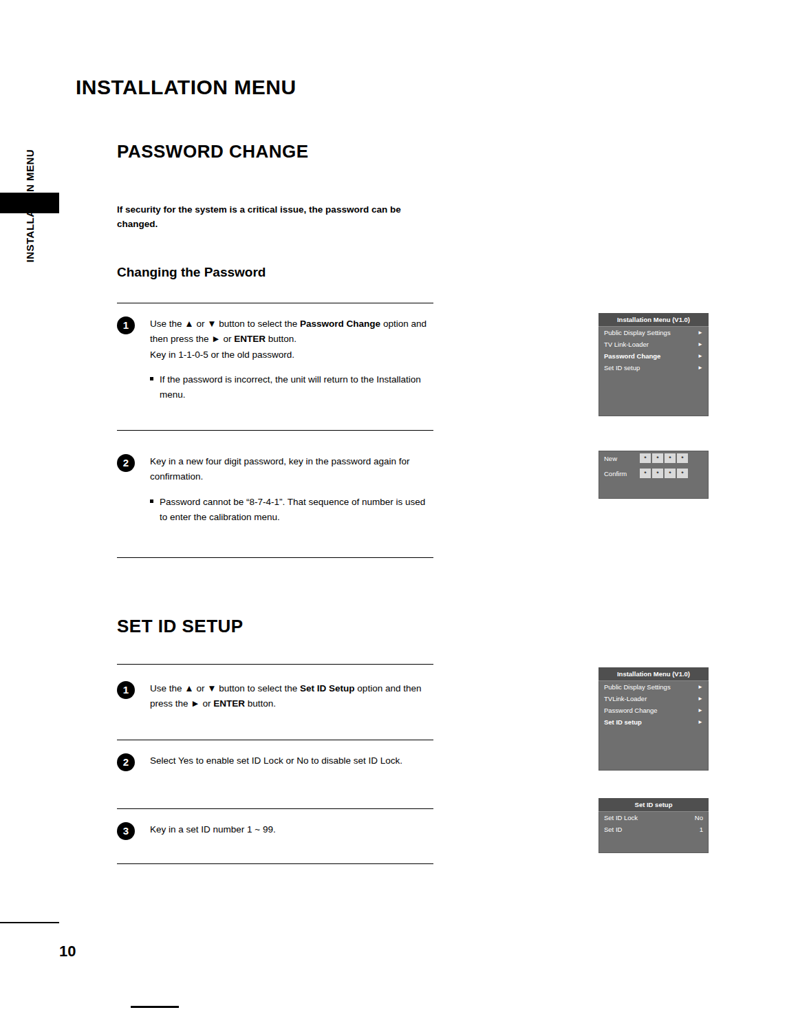INSTALLATION MENU
10
INSTALLATION MENU
PASSWORD CHANGE
If security for the system is a critical issue, the password can be changed.
Changing the Password
1
Use the ▲ or ▼ button to select the Password Change option and then press the ► or ENTER button.
Key in 1-1-0-5 or the old password. If the password is incorrect, the unit will return to the Installation menu.
2
Key in a new four digit password, key in the password again for confirmation. Password cannot be “8-7-4-1”. That sequence of number is used to enter the calibration menu.
SET ID SETUP
1
Use the ▲ or ▼ button to select the Set ID Setup option and then press the ► or ENTER button.
2
Select Yes to enable set ID Lock or No to disable set ID Lock.
3
Key in a set ID number 1 ~ 99.
Installation Menu (V1.0)
Public Display Settings►
TV Link-Loader►
Password Change►
Set ID setup►
New
*
*
*
*
Confirm
*
*
*
*
Installation Menu (V1.0)
Public Display Settings►
TVLink-Loader►
Password Change►
Set ID setup►
Set ID setup
Set ID Lock No
Set ID 1